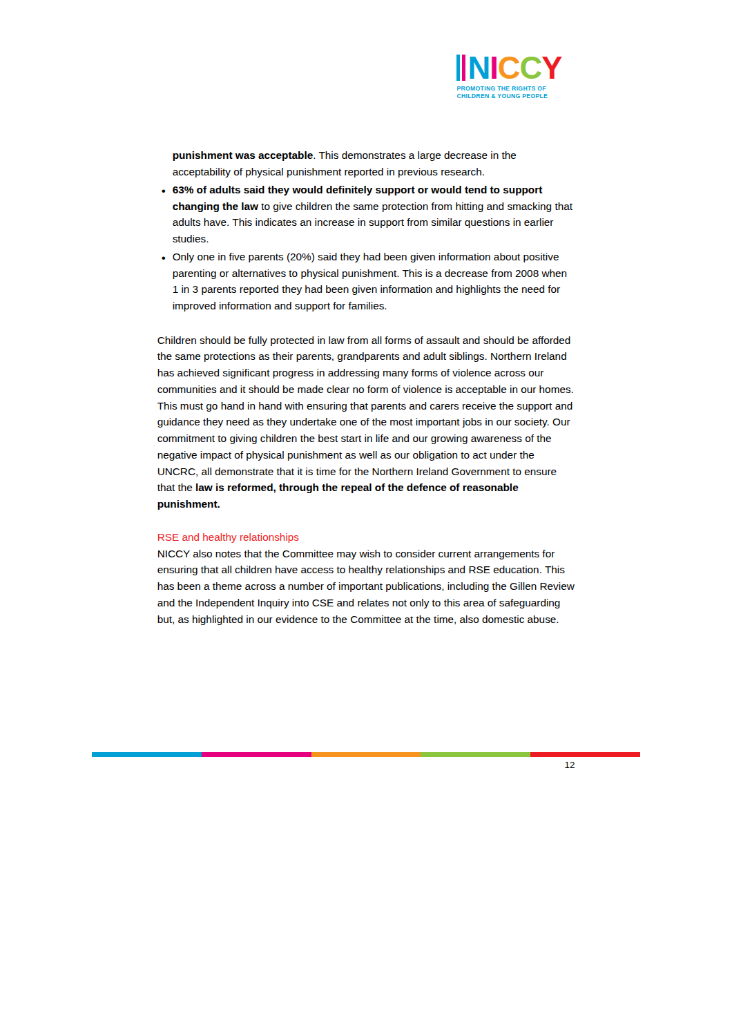NICCY
PROMOTING THE RIGHTS OF
CHILDREN & YOUNG PEOPLE
punishment was acceptable. This demonstrates a large decrease in the acceptability of physical punishment reported in previous research.
63% of adults said they would definitely support or would tend to support changing the law to give children the same protection from hitting and smacking that adults have. This indicates an increase in support from similar questions in earlier studies.
Only one in five parents (20%) said they had been given information about positive parenting or alternatives to physical punishment. This is a decrease from 2008 when 1 in 3 parents reported they had been given information and highlights the need for improved information and support for families.
Children should be fully protected in law from all forms of assault and should be afforded the same protections as their parents, grandparents and adult siblings. Northern Ireland has achieved significant progress in addressing many forms of violence across our communities and it should be made clear no form of violence is acceptable in our homes. This must go hand in hand with ensuring that parents and carers receive the support and guidance they need as they undertake one of the most important jobs in our society. Our commitment to giving children the best start in life and our growing awareness of the negative impact of physical punishment as well as our obligation to act under the UNCRC, all demonstrate that it is time for the Northern Ireland Government to ensure that the law is reformed, through the repeal of the defence of reasonable punishment.
RSE and healthy relationships
NICCY also notes that the Committee may wish to consider current arrangements for ensuring that all children have access to healthy relationships and RSE education. This has been a theme across a number of important publications, including the Gillen Review and the Independent Inquiry into CSE and relates not only to this area of safeguarding but, as highlighted in our evidence to the Committee at the time, also domestic abuse.
12